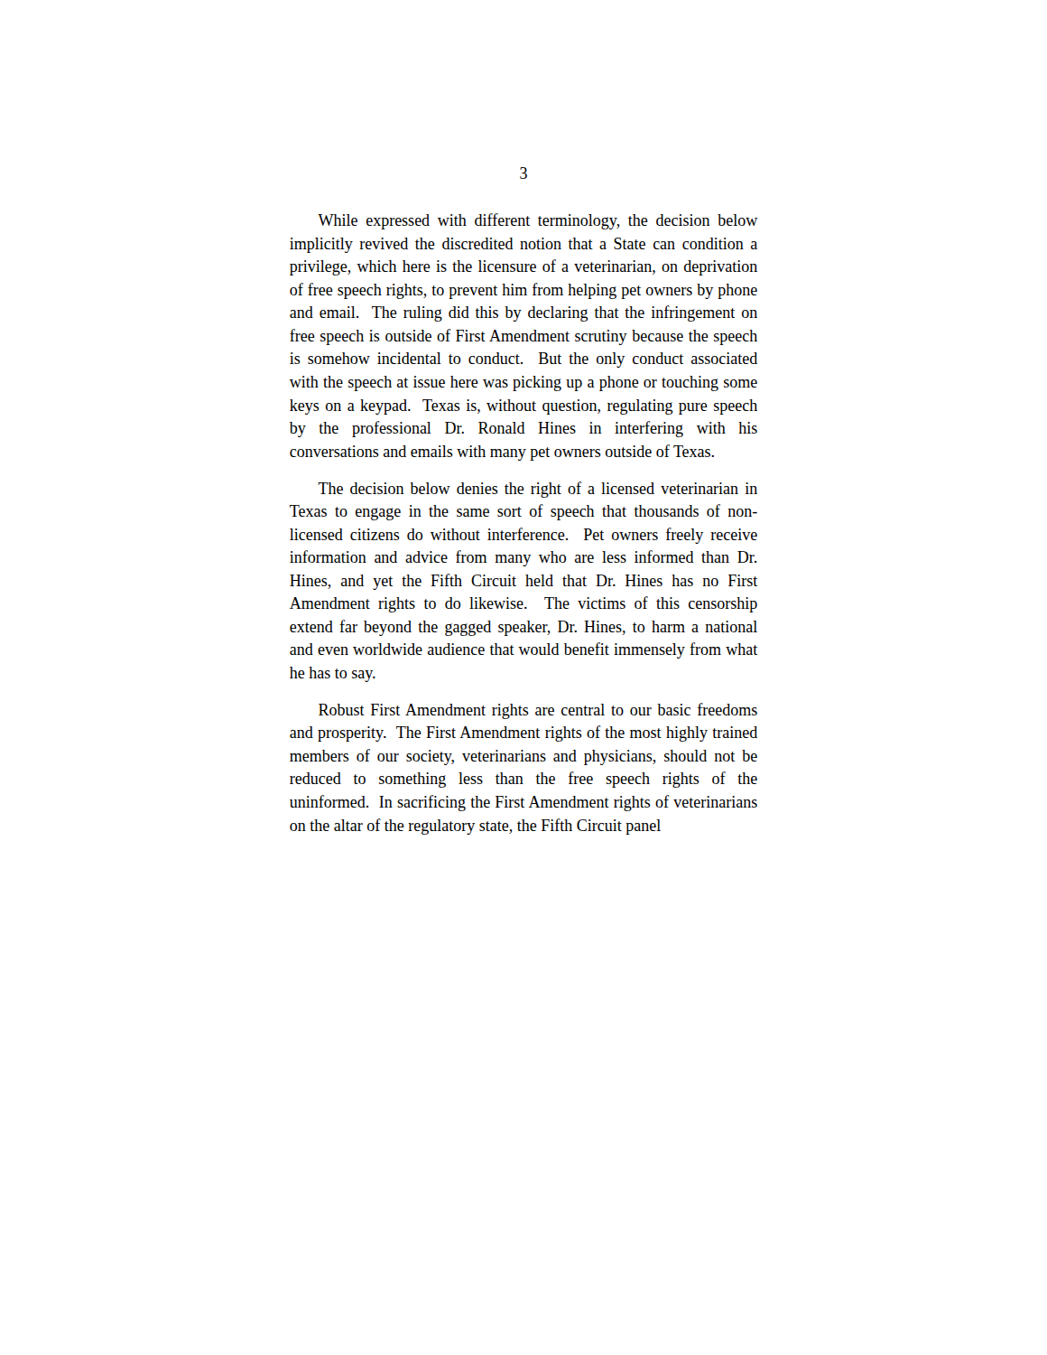3
While expressed with different terminology, the decision below implicitly revived the discredited notion that a State can condition a privilege, which here is the licensure of a veterinarian, on deprivation of free speech rights, to prevent him from helping pet owners by phone and email. The ruling did this by declaring that the infringement on free speech is outside of First Amendment scrutiny because the speech is somehow incidental to conduct. But the only conduct associated with the speech at issue here was picking up a phone or touching some keys on a keypad. Texas is, without question, regulating pure speech by the professional Dr. Ronald Hines in interfering with his conversations and emails with many pet owners outside of Texas.
The decision below denies the right of a licensed veterinarian in Texas to engage in the same sort of speech that thousands of non-licensed citizens do without interference. Pet owners freely receive information and advice from many who are less informed than Dr. Hines, and yet the Fifth Circuit held that Dr. Hines has no First Amendment rights to do likewise. The victims of this censorship extend far beyond the gagged speaker, Dr. Hines, to harm a national and even worldwide audience that would benefit immensely from what he has to say.
Robust First Amendment rights are central to our basic freedoms and prosperity. The First Amendment rights of the most highly trained members of our society, veterinarians and physicians, should not be reduced to something less than the free speech rights of the uninformed. In sacrificing the First Amendment rights of veterinarians on the altar of the regulatory state, the Fifth Circuit panel